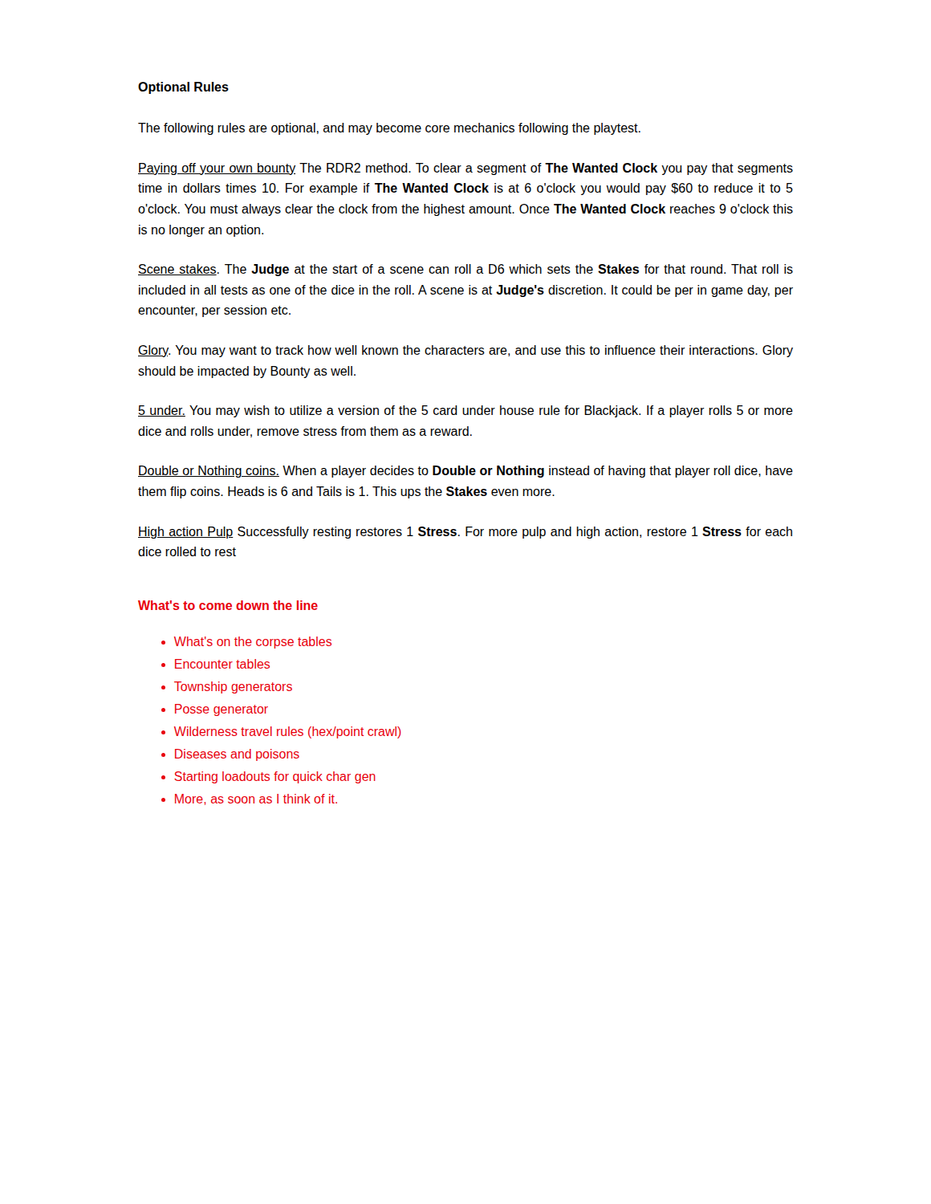Optional Rules
The following rules are optional, and may become core mechanics following the playtest.
Paying off your own bounty The RDR2 method. To clear a segment of The Wanted Clock you pay that segments time in dollars times 10. For example if The Wanted Clock is at 6 o'clock you would pay $60 to reduce it to 5 o'clock. You must always clear the clock from the highest amount. Once The Wanted Clock reaches 9 o'clock this is no longer an option.
Scene stakes. The Judge at the start of a scene can roll a D6 which sets the Stakes for that round. That roll is included in all tests as one of the dice in the roll. A scene is at Judge's discretion. It could be per in game day, per encounter, per session etc.
Glory. You may want to track how well known the characters are, and use this to influence their interactions. Glory should be impacted by Bounty as well.
5 under. You may wish to utilize a version of the 5 card under house rule for Blackjack. If a player rolls 5 or more dice and rolls under, remove stress from them as a reward.
Double or Nothing coins. When a player decides to Double or Nothing instead of having that player roll dice, have them flip coins. Heads is 6 and Tails is 1. This ups the Stakes even more.
High action Pulp Successfully resting restores 1 Stress. For more pulp and high action, restore 1 Stress for each dice rolled to rest
What's to come down the line
What's on the corpse tables
Encounter tables
Township generators
Posse generator
Wilderness travel rules (hex/point crawl)
Diseases and poisons
Starting loadouts for quick char gen
More, as soon as I think of it.